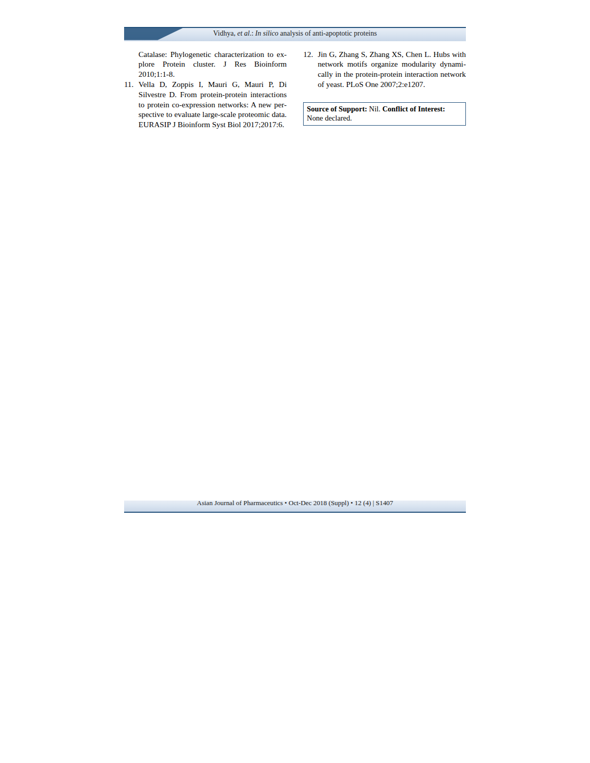Vidhya, et al.: In silico analysis of anti-apoptotic proteins
Catalase: Phylogenetic characterization to explore Protein cluster. J Res Bioinform 2010;1:1-8.
11. Vella D, Zoppis I, Mauri G, Mauri P, Di Silvestre D. From protein-protein interactions to protein co-expression networks: A new perspective to evaluate large-scale proteomic data. EURASIP J Bioinform Syst Biol 2017;2017:6.
12. Jin G, Zhang S, Zhang XS, Chen L. Hubs with network motifs organize modularity dynamically in the protein-protein interaction network of yeast. PLoS One 2007;2:e1207.
Source of Support: Nil. Conflict of Interest: None declared.
Asian Journal of Pharmaceutics • Oct-Dec 2018 (Suppl) • 12 (4) | S1407